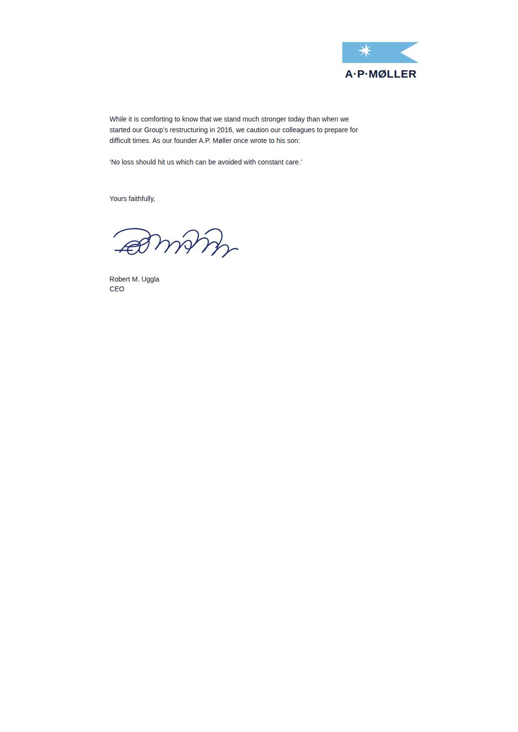A·P·MØLLER
While it is comforting to know that we stand much stronger today than when we started our Group’s restructuring in 2016, we caution our colleagues to prepare for difficult times. As our founder A.P. Møller once wrote to his son:
‘No loss should hit us which can be avoided with constant care.’
Yours faithfully,
Robert M. Uggla
CEO